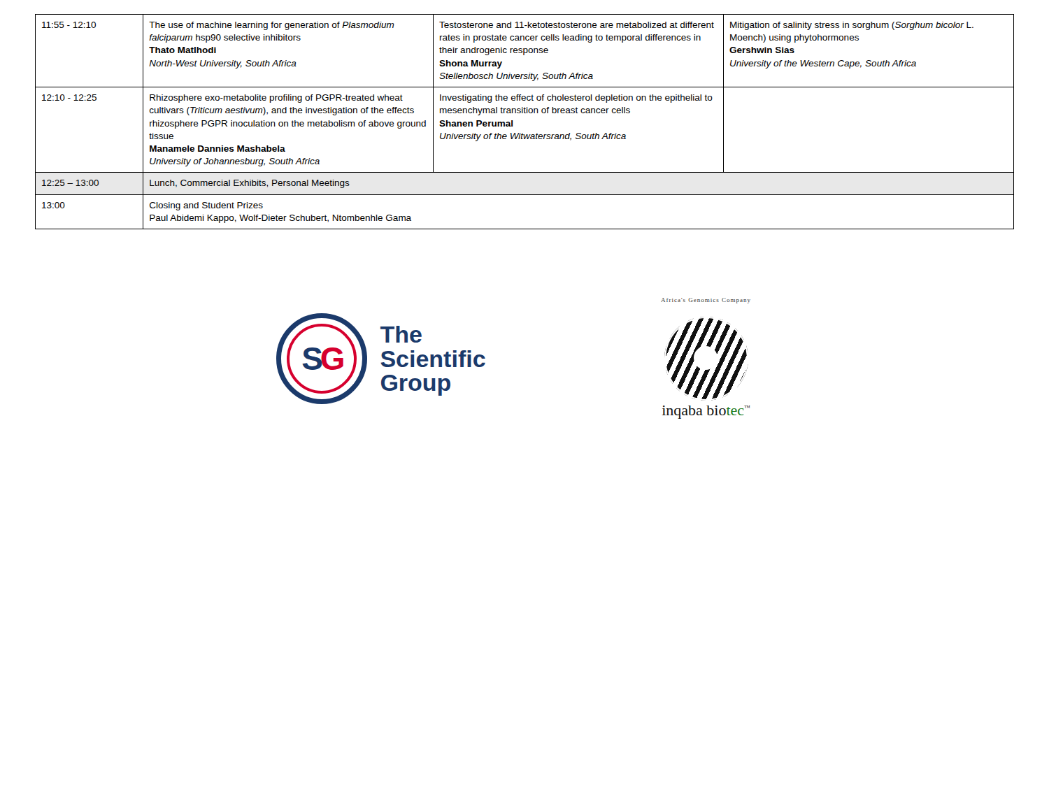| 11:55 - 12:10 | The use of machine learning for generation of Plasmodium falciparum hsp90 selective inhibitors Thato Matlhodi North-West University, South Africa | Testosterone and 11-ketotestosterone are metabolized at different rates in prostate cancer cells leading to temporal differences in their androgenic response Shona Murray Stellenbosch University, South Africa | Mitigation of salinity stress in sorghum ( Sorghum bicolor L. Moench) using phytohormones Gershwin Sias University of the Western Cape, South Africa |
| 12:10 - 12:25 | Rhizosphere exo-metabolite profiling of PGPR-treated wheat cultivars ( Triticum aestivum ), and the investigation of the effects rhizosphere PGPR inoculation on the metabolism of above ground tissue Manamele Dannies Mashabela University of Johannesburg, South Africa | Investigating the effect of cholesterol depletion on the epithelial to mesenchymal transition of breast cancer cells Shanen Perumal University of the Witwatersrand, South Africa | |
| 12:25 – 13:00 | Lunch, Commercial Exhibits, Personal Meetings |
| 13:00 | Closing and Student Prizes Paul Abidemi Kappo, Wolf-Dieter Schubert, Ntombenhle Gama |
SG
The
Scientific
Group
Africa's Genomics Company
inqaba bio tec™